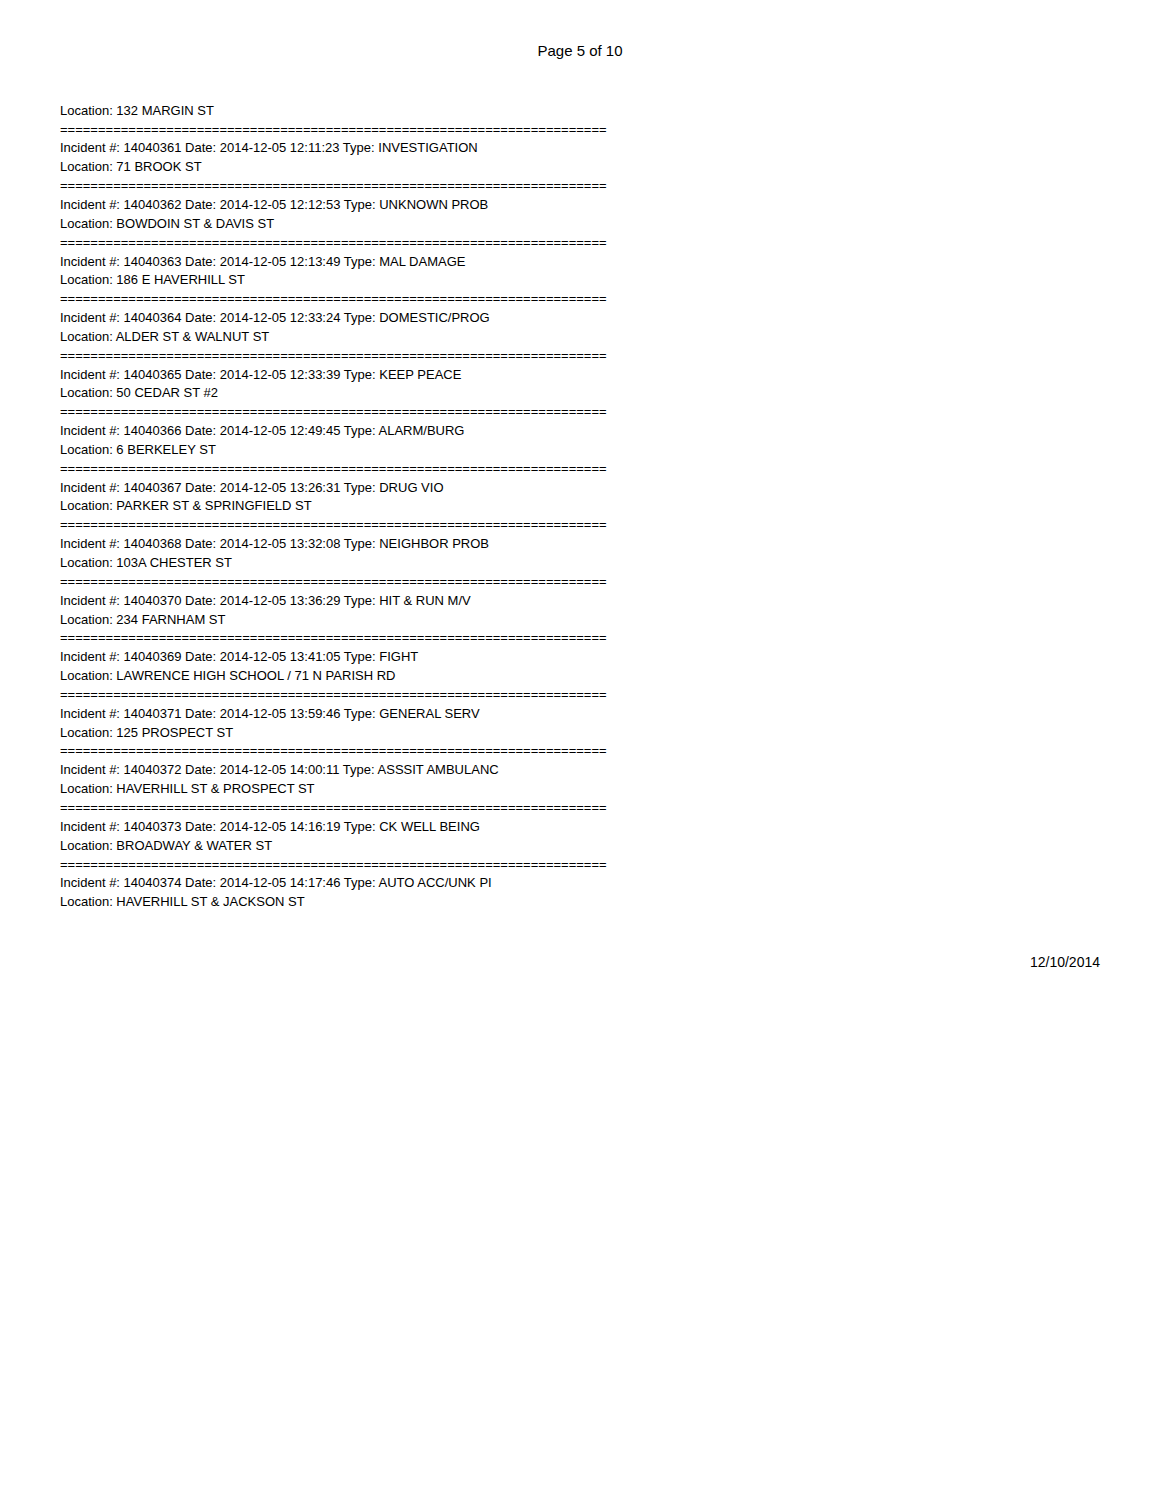Page 5 of 10
Location: 132 MARGIN ST ======================================================================== Incident #: 14040361 Date: 2014-12-05 12:11:23 Type: INVESTIGATION Location: 71 BROOK ST ======================================================================== Incident #: 14040362 Date: 2014-12-05 12:12:53 Type: UNKNOWN PROB Location: BOWDOIN ST & DAVIS ST ======================================================================== Incident #: 14040363 Date: 2014-12-05 12:13:49 Type: MAL DAMAGE Location: 186 E HAVERHILL ST ======================================================================== Incident #: 14040364 Date: 2014-12-05 12:33:24 Type: DOMESTIC/PROG Location: ALDER ST & WALNUT ST ======================================================================== Incident #: 14040365 Date: 2014-12-05 12:33:39 Type: KEEP PEACE Location: 50 CEDAR ST #2 ======================================================================== Incident #: 14040366 Date: 2014-12-05 12:49:45 Type: ALARM/BURG Location: 6 BERKELEY ST ======================================================================== Incident #: 14040367 Date: 2014-12-05 13:26:31 Type: DRUG VIO Location: PARKER ST & SPRINGFIELD ST ======================================================================== Incident #: 14040368 Date: 2014-12-05 13:32:08 Type: NEIGHBOR PROB Location: 103A CHESTER ST ======================================================================== Incident #: 14040370 Date: 2014-12-05 13:36:29 Type: HIT & RUN M/V Location: 234 FARNHAM ST ======================================================================== Incident #: 14040369 Date: 2014-12-05 13:41:05 Type: FIGHT Location: LAWRENCE HIGH SCHOOL / 71 N PARISH RD ======================================================================== Incident #: 14040371 Date: 2014-12-05 13:59:46 Type: GENERAL SERV Location: 125 PROSPECT ST ======================================================================== Incident #: 14040372 Date: 2014-12-05 14:00:11 Type: ASSSIT AMBULANC Location: HAVERHILL ST & PROSPECT ST ======================================================================== Incident #: 14040373 Date: 2014-12-05 14:16:19 Type: CK WELL BEING Location: BROADWAY & WATER ST ======================================================================== Incident #: 14040374 Date: 2014-12-05 14:17:46 Type: AUTO ACC/UNK PI Location: HAVERHILL ST & JACKSON ST
12/10/2014